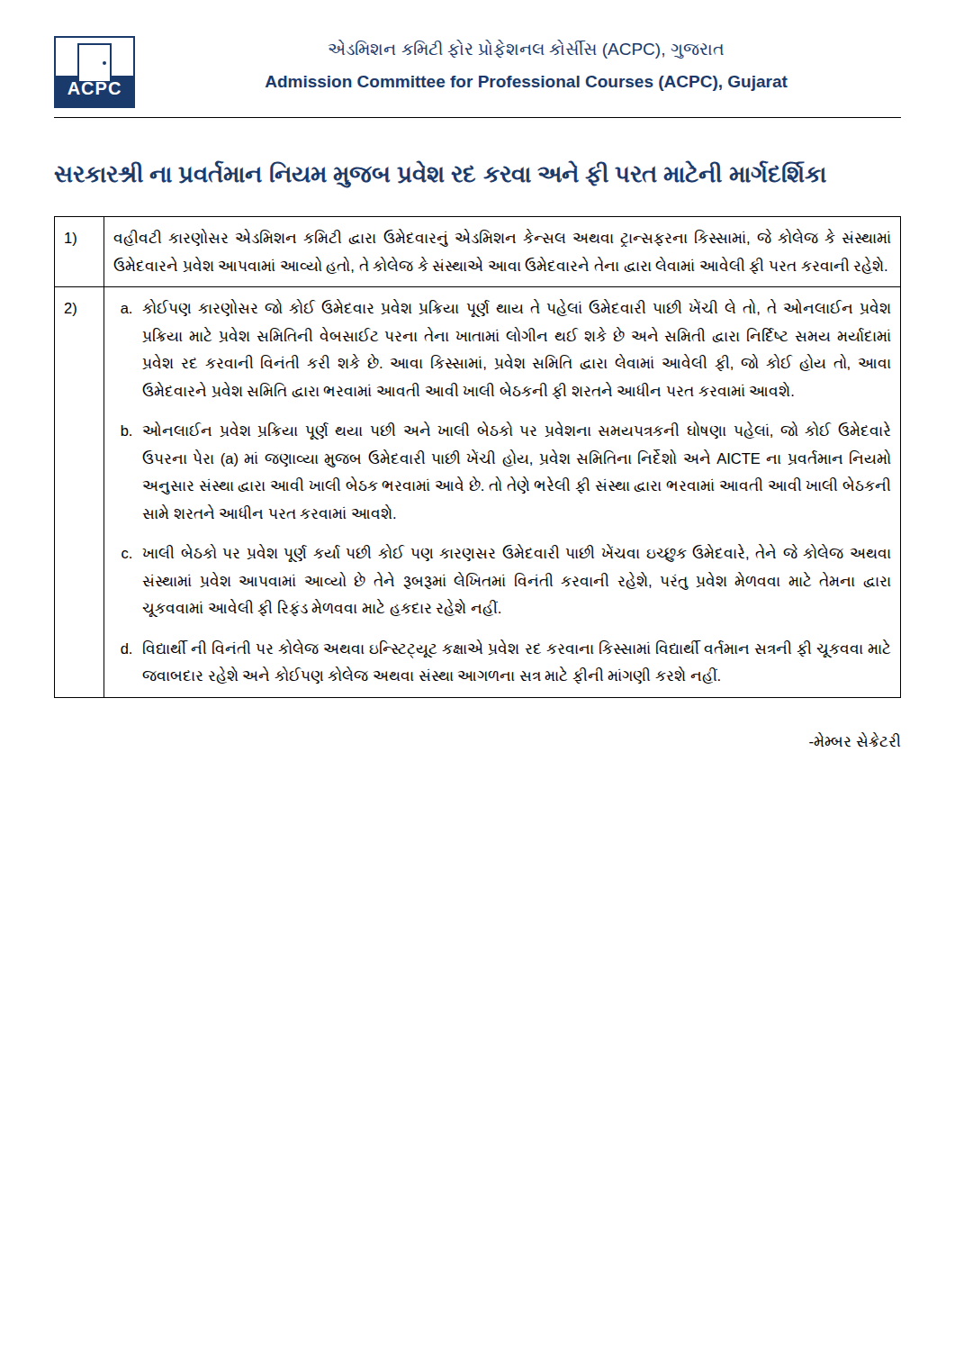ACPC
એડમિશન કમિટી ફોર પ્રોફેશનલ કોર્સીસ (ACPC), ગુજરાત
Admission Committee for Professional Courses (ACPC), Gujarat
સરકારશ્રી ના પ્રવર્તમાન નિયમ મુજબ પ્રવેશ રદ કરવા અને ફી પરત માટેની માર્ગદર્શિકા
| 1) | વહીવટી કારણોસર એડમિશન કમિટી દ્વારા ઉમેદવારનું એડમિશન કેન્સલ અથવા ટ્રાન્સફરના કિસ્સામાં, જે કોલેજ કે સંસ્થામાં ઉમેદવારને પ્રવેશ આપવામાં આવ્યો હતો, તે કોલેજ કે સંસ્થાએ આવા ઉમેદવારને તેના દ્વારા લેવામાં આવેલી ફી પરત કરવાની રહેશે. |
| 2) | કોઈપણ કારણોસર જો કોઈ ઉમેદવાર પ્રવેશ પ્રક્રિયા પૂર્ણ થાય તે પહેલાં ઉમેદવારી પાછી ખેંચી લે તો, તે ઓનલાઈન પ્રવેશ પ્રક્રિયા માટે પ્રવેશ સમિતિની વેબસાઈટ પરના તેના ખાતામાં લોગીન થઈ શકે છે અને સમિતી દ્વારા નિર્દિષ્ટ સમય મર્યાદામાં પ્રવેશ રદ કરવાની વિનંતી કરી શકે છે. આવા કિસ્સામાં, પ્રવેશ સમિતિ દ્વારા લેવામાં આવેલી ફી, જો કોઈ હોય તો, આવા ઉમેદવારને પ્રવેશ સમિતિ દ્વારા ભરવામાં આવતી આવી ખાલી બેઠકની ફી શરતને આધીન પરત કરવામાં આવશે. ઓનલાઈન પ્રવેશ પ્રક્રિયા પૂર્ણ થયા પછી અને ખાલી બેઠકો પર પ્રવેશના સમયપત્રકની ઘોષણા પહેલાં, જો કોઈ ઉમેદવારે ઉપરના પેરા (a) માં જણાવ્યા મુજબ ઉમેદવારી પાછી ખેંચી હોય, પ્રવેશ સમિતિના નિર્દેશો અને AICTE ના પ્રવર્તમાન નિયમો અનુસાર સંસ્થા દ્વારા આવી ખાલી બેઠક ભરવામાં આવે છે. તો તેણે ભરેલી ફી સંસ્થા દ્વારા ભરવામાં આવતી આવી ખાલી બેઠકની સામે શરતને આધીન પરત કરવામાં આવશે. ખાલી બેઠકો પર પ્રવેશ પૂર્ણ કર્યા પછી કોઈ પણ કારણસર ઉમેદવારી પાછી ખેંચવા ઇચ્છુક ઉમેદવારે, તેને જે કોલેજ અથવા સંસ્થામાં પ્રવેશ આપવામાં આવ્યો છે તેને રૂબરૂમાં લેખિતમાં વિનંતી કરવાની રહેશે, પરંતુ પ્રવેશ મેળવવા માટે તેમના દ્વારા ચૂકવવામાં આવેલી ફી રિફંડ મેળવવા માટે હકદાર રહેશે નહીં. વિદ્યાર્થી ની વિનંતી પર કોલેજ અથવા ઇન્સ્ટિટ્યૂટ કક્ષાએ પ્રવેશ રદ કરવાના કિસ્સામાં વિદ્યાર્થી વર્તમાન સત્રની ફી ચૂકવવા માટે જવાબદાર રહેશે અને કોઈપણ કોલેજ અથવા સંસ્થા આગળના સત્ર માટે ફીની માંગણી કરશે નહીં. |
-મેમ્બર સેક્રેટરી